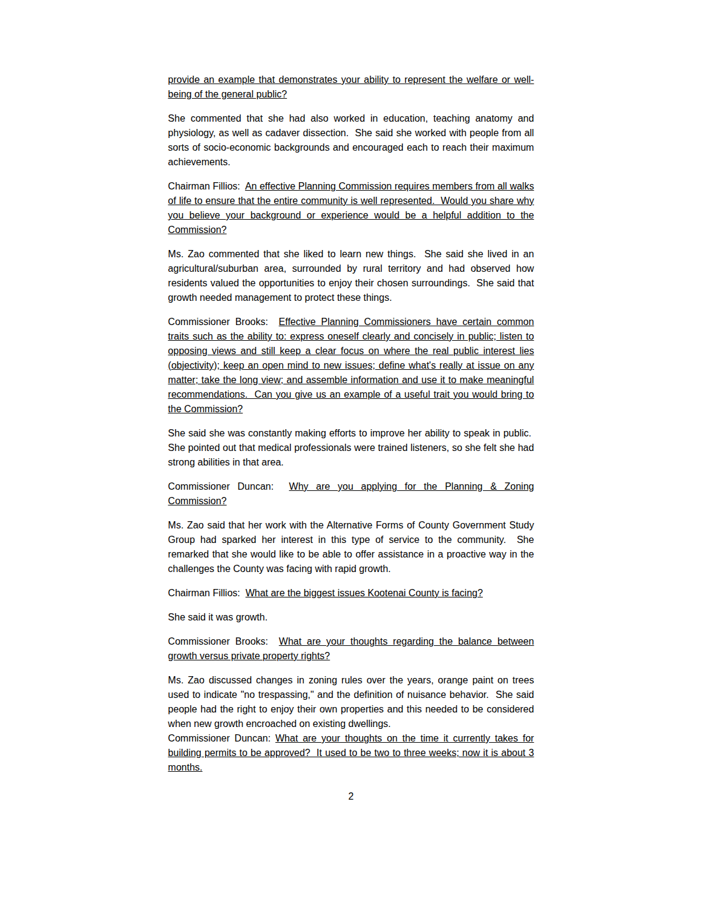provide an example that demonstrates your ability to represent the welfare or well-being of the general public?
She commented that she had also worked in education, teaching anatomy and physiology, as well as cadaver dissection. She said she worked with people from all sorts of socio-economic backgrounds and encouraged each to reach their maximum achievements.
Chairman Fillios: An effective Planning Commission requires members from all walks of life to ensure that the entire community is well represented. Would you share why you believe your background or experience would be a helpful addition to the Commission?
Ms. Zao commented that she liked to learn new things. She said she lived in an agricultural/suburban area, surrounded by rural territory and had observed how residents valued the opportunities to enjoy their chosen surroundings. She said that growth needed management to protect these things.
Commissioner Brooks: Effective Planning Commissioners have certain common traits such as the ability to: express oneself clearly and concisely in public; listen to opposing views and still keep a clear focus on where the real public interest lies (objectivity); keep an open mind to new issues; define what's really at issue on any matter; take the long view; and assemble information and use it to make meaningful recommendations. Can you give us an example of a useful trait you would bring to the Commission?
She said she was constantly making efforts to improve her ability to speak in public. She pointed out that medical professionals were trained listeners, so she felt she had strong abilities in that area.
Commissioner Duncan: Why are you applying for the Planning & Zoning Commission?
Ms. Zao said that her work with the Alternative Forms of County Government Study Group had sparked her interest in this type of service to the community. She remarked that she would like to be able to offer assistance in a proactive way in the challenges the County was facing with rapid growth.
Chairman Fillios: What are the biggest issues Kootenai County is facing?
She said it was growth.
Commissioner Brooks: What are your thoughts regarding the balance between growth versus private property rights?
Ms. Zao discussed changes in zoning rules over the years, orange paint on trees used to indicate "no trespassing," and the definition of nuisance behavior. She said people had the right to enjoy their own properties and this needed to be considered when new growth encroached on existing dwellings.
Commissioner Duncan: What are your thoughts on the time it currently takes for building permits to be approved? It used to be two to three weeks; now it is about 3 months.
2